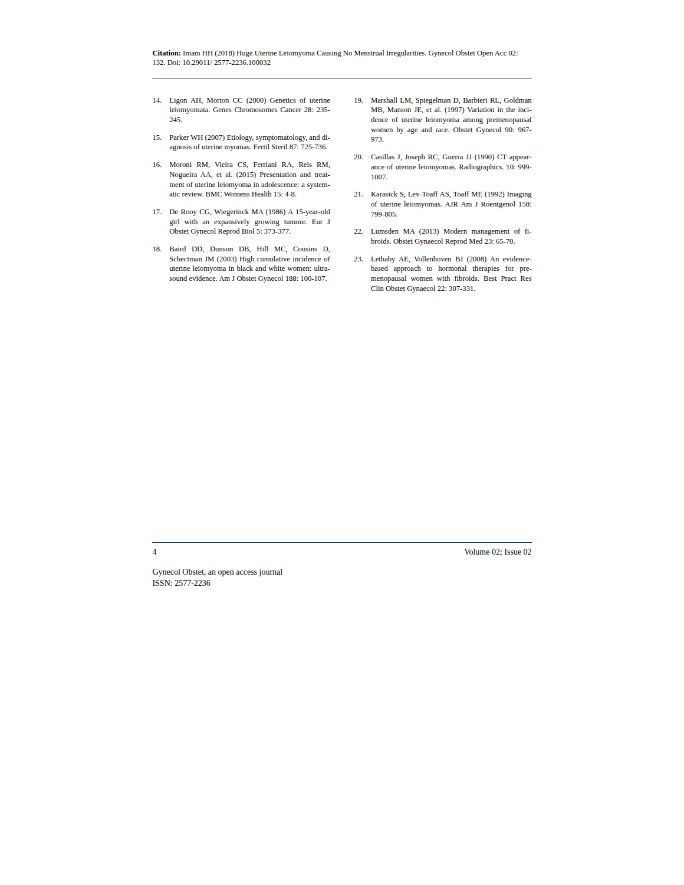Citation: Imam HH (2018) Huge Uterine Leiomyoma Causing No Menstrual Irregularities. Gynecol Obstet Open Acc 02: 132. Doi: 10.29011/ 2577-2236.100032
14. Ligon AH, Morton CC (2000) Genetics of uterine leiomyomata. Genes Chromosomes Cancer 28: 235-245.
15. Parker WH (2007) Etiology, symptomatology, and diagnosis of uterine myomas. Fertil Steril 87: 725-736.
16. Moroni RM, Vieira CS, Ferriani RA, Reis RM, Nogueira AA, et al. (2015) Presentation and treatment of uterine leiomyoma in adolescence: a systematic review. BMC Womens Health 15: 4-8.
17. De Rooy CG, Wiegerinck MA (1986) A 15-year-old girl with an expansively growing tumour. Eur J Obstet Gynecol Reprod Biol 5: 373-377.
18. Baird DD, Dunson DB, Hill MC, Cousins D, Schectman JM (2003) High cumulative incidence of uterine leiomyoma in black and white women: ultrasound evidence. Am J Obstet Gynecol 188: 100-107.
19. Marshall LM, Spiegelman D, Barbieri RL, Goldman MB, Manson JE, et al. (1997) Variation in the incidence of uterine leiomyoma among premenopausal women by age and race. Obstet Gynecol 90: 967-973.
20. Casillas J, Joseph RC, Guerra JJ (1990) CT appearance of uterine leiomyomas. Radiographics. 10: 999-1007.
21. Karasick S, Lev-Toaff AS, Toaff ME (1992) Imaging of uterine leiomyomas. AJR Am J Roentgenol 158: 799-805.
22. Lumsden MA (2013) Modern management of fibroids. Obstet Gynaecol Reprod Med 23: 65-70.
23. Lethaby AE, Vollenhoven BJ (2008) An evidence-based approach to hormonal therapies for premenopausal women with fibroids. Best Pract Res Clin Obstet Gynaecol 22: 307-331.
4
Volume 02; Issue 02
Gynecol Obstet, an open access journal
ISSN: 2577-2236